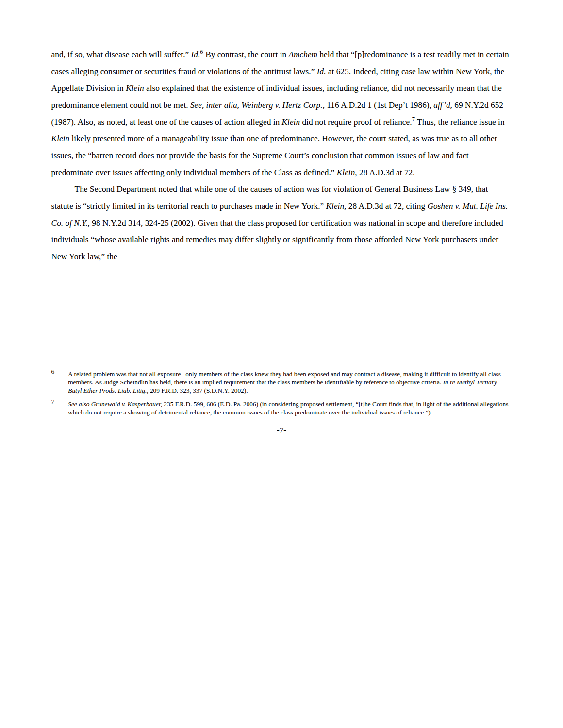and, if so, what disease each will suffer.” Id.6 By contrast, the court in Amchem held that “[p]redominance is a test readily met in certain cases alleging consumer or securities fraud or violations of the antitrust laws.” Id. at 625. Indeed, citing case law within New York, the Appellate Division in Klein also explained that the existence of individual issues, including reliance, did not necessarily mean that the predominance element could not be met. See, inter alia, Weinberg v. Hertz Corp., 116 A.D.2d 1 (1st Dep’t 1986), aff’d, 69 N.Y.2d 652 (1987). Also, as noted, at least one of the causes of action alleged in Klein did not require proof of reliance.7 Thus, the reliance issue in Klein likely presented more of a manageability issue than one of predominance. However, the court stated, as was true as to all other issues, the “barren record does not provide the basis for the Supreme Court’s conclusion that common issues of law and fact predominate over issues affecting only individual members of the Class as defined.” Klein, 28 A.D.3d at 72.
The Second Department noted that while one of the causes of action was for violation of General Business Law § 349, that statute is “strictly limited in its territorial reach to purchases made in New York.” Klein, 28 A.D.3d at 72, citing Goshen v. Mut. Life Ins. Co. of N.Y., 98 N.Y.2d 314, 324-25 (2002). Given that the class proposed for certification was national in scope and therefore included individuals “whose available rights and remedies may differ slightly or significantly from those afforded New York purchasers under New York law,” the
6
A related problem was that not all exposure –only members of the class knew they had been exposed and may contract a disease, making it difficult to identify all class members. As Judge Scheindlin has held, there is an implied requirement that the class members be identifiable by reference to objective criteria. In re Methyl Tertiary Butyl Ether Prods. Liab. Litig., 209 F.R.D. 323, 337 (S.D.N.Y. 2002).
7
See also Grunewald v. Kasperbauer, 235 F.R.D. 599, 606 (E.D. Pa. 2006) (in considering proposed settlement, “[t]he Court finds that, in light of the additional allegations which do not require a showing of detrimental reliance, the common issues of the class predominate over the individual issues of reliance.”).
-7-